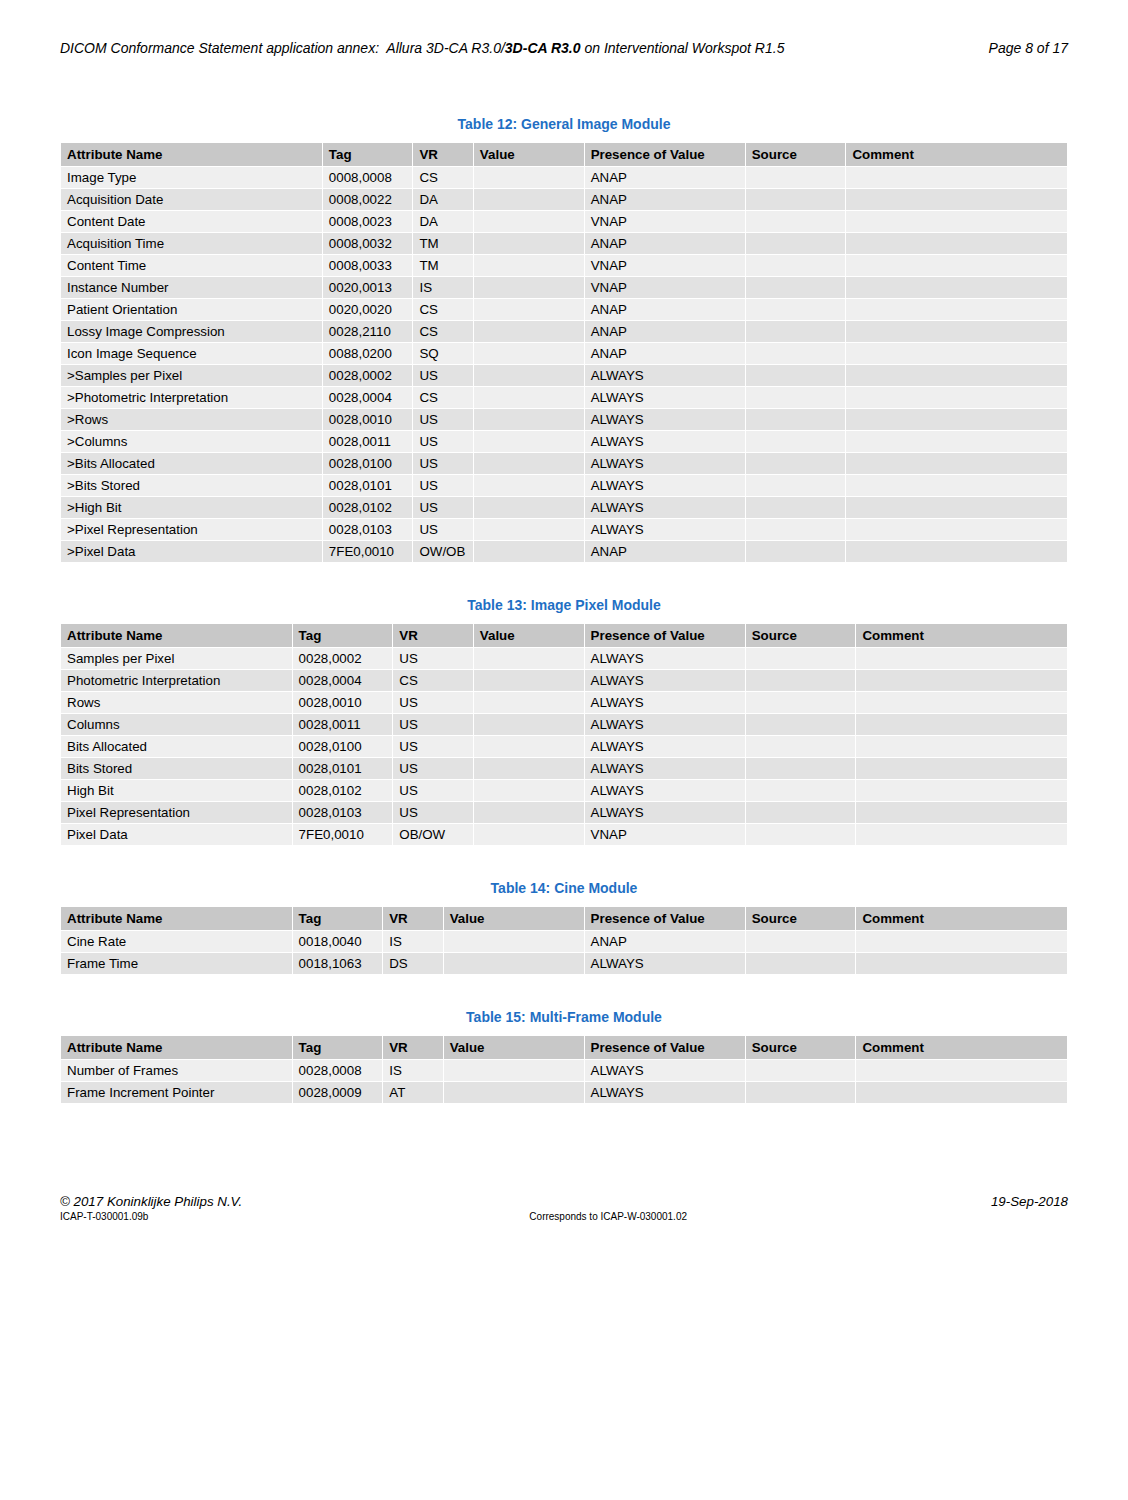DICOM Conformance Statement application annex: Allura 3D-CA R3.0/3D-CA R3.0 on Interventional Workspot R1.5
Page 8 of 17
Table 12: General Image Module
| Attribute Name | Tag | VR | Value | Presence of Value | Source | Comment |
| --- | --- | --- | --- | --- | --- | --- |
| Image Type | 0008,0008 | CS | | ANAP | | |
| Acquisition Date | 0008,0022 | DA | | ANAP | | |
| Content Date | 0008,0023 | DA | | VNAP | | |
| Acquisition Time | 0008,0032 | TM | | ANAP | | |
| Content Time | 0008,0033 | TM | | VNAP | | |
| Instance Number | 0020,0013 | IS | | VNAP | | |
| Patient Orientation | 0020,0020 | CS | | ANAP | | |
| Lossy Image Compression | 0028,2110 | CS | | ANAP | | |
| Icon Image Sequence | 0088,0200 | SQ | | ANAP | | |
| >Samples per Pixel | 0028,0002 | US | | ALWAYS | | |
| >Photometric Interpretation | 0028,0004 | CS | | ALWAYS | | |
| >Rows | 0028,0010 | US | | ALWAYS | | |
| >Columns | 0028,0011 | US | | ALWAYS | | |
| >Bits Allocated | 0028,0100 | US | | ALWAYS | | |
| >Bits Stored | 0028,0101 | US | | ALWAYS | | |
| >High Bit | 0028,0102 | US | | ALWAYS | | |
| >Pixel Representation | 0028,0103 | US | | ALWAYS | | |
| >Pixel Data | 7FE0,0010 | OW/OB | | ANAP | | |
Table 13: Image Pixel Module
| Attribute Name | Tag | VR | Value | Presence of Value | Source | Comment |
| --- | --- | --- | --- | --- | --- | --- |
| Samples per Pixel | 0028,0002 | US | | ALWAYS | | |
| Photometric Interpretation | 0028,0004 | CS | | ALWAYS | | |
| Rows | 0028,0010 | US | | ALWAYS | | |
| Columns | 0028,0011 | US | | ALWAYS | | |
| Bits Allocated | 0028,0100 | US | | ALWAYS | | |
| Bits Stored | 0028,0101 | US | | ALWAYS | | |
| High Bit | 0028,0102 | US | | ALWAYS | | |
| Pixel Representation | 0028,0103 | US | | ALWAYS | | |
| Pixel Data | 7FE0,0010 | OB/OW | | VNAP | | |
Table 14: Cine Module
| Attribute Name | Tag | VR | Value | Presence of Value | Source | Comment |
| --- | --- | --- | --- | --- | --- | --- |
| Cine Rate | 0018,0040 | IS | | ANAP | | |
| Frame Time | 0018,1063 | DS | | ALWAYS | | |
Table 15: Multi-Frame Module
| Attribute Name | Tag | VR | Value | Presence of Value | Source | Comment |
| --- | --- | --- | --- | --- | --- | --- |
| Number of Frames | 0028,0008 | IS | | ALWAYS | | |
| Frame Increment Pointer | 0028,0009 | AT | | ALWAYS | | |
© 2017 Koninklijke Philips N.V.
19-Sep-2018
ICAP-T-030001.09b Corresponds to ICAP-W-030001.02